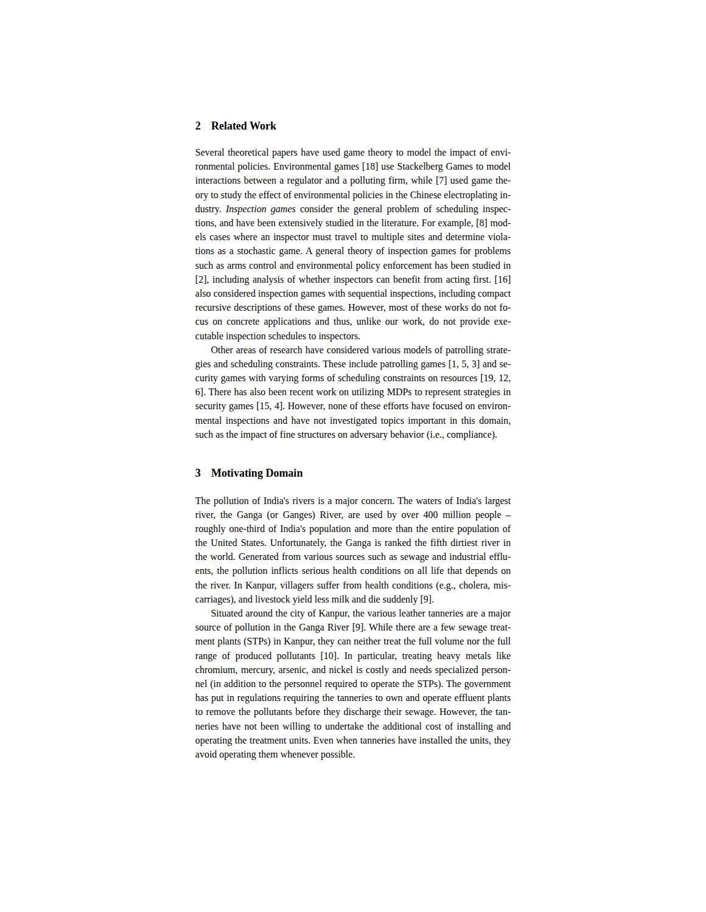2 Related Work
Several theoretical papers have used game theory to model the impact of environmental policies. Environmental games [18] use Stackelberg Games to model interactions between a regulator and a polluting firm, while [7] used game theory to study the effect of environmental policies in the Chinese electroplating industry. Inspection games consider the general problem of scheduling inspections, and have been extensively studied in the literature. For example, [8] models cases where an inspector must travel to multiple sites and determine violations as a stochastic game. A general theory of inspection games for problems such as arms control and environmental policy enforcement has been studied in [2], including analysis of whether inspectors can benefit from acting first. [16] also considered inspection games with sequential inspections, including compact recursive descriptions of these games. However, most of these works do not focus on concrete applications and thus, unlike our work, do not provide executable inspection schedules to inspectors.
Other areas of research have considered various models of patrolling strategies and scheduling constraints. These include patrolling games [1, 5, 3] and security games with varying forms of scheduling constraints on resources [19, 12, 6]. There has also been recent work on utilizing MDPs to represent strategies in security games [15, 4]. However, none of these efforts have focused on environmental inspections and have not investigated topics important in this domain, such as the impact of fine structures on adversary behavior (i.e., compliance).
3 Motivating Domain
The pollution of India's rivers is a major concern. The waters of India's largest river, the Ganga (or Ganges) River, are used by over 400 million people – roughly one-third of India's population and more than the entire population of the United States. Unfortunately, the Ganga is ranked the fifth dirtiest river in the world. Generated from various sources such as sewage and industrial effluents, the pollution inflicts serious health conditions on all life that depends on the river. In Kanpur, villagers suffer from health conditions (e.g., cholera, miscarriages), and livestock yield less milk and die suddenly [9].
Situated around the city of Kanpur, the various leather tanneries are a major source of pollution in the Ganga River [9]. While there are a few sewage treatment plants (STPs) in Kanpur, they can neither treat the full volume nor the full range of produced pollutants [10]. In particular, treating heavy metals like chromium, mercury, arsenic, and nickel is costly and needs specialized personnel (in addition to the personnel required to operate the STPs). The government has put in regulations requiring the tanneries to own and operate effluent plants to remove the pollutants before they discharge their sewage. However, the tanneries have not been willing to undertake the additional cost of installing and operating the treatment units. Even when tanneries have installed the units, they avoid operating them whenever possible.